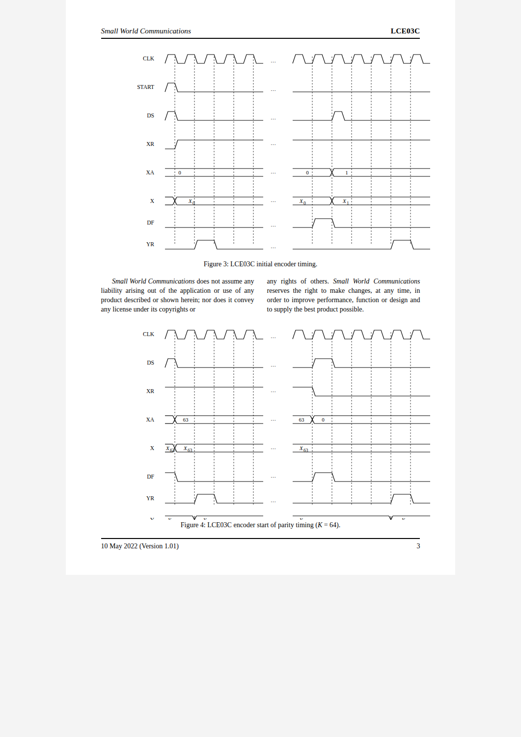Small World Communications
LCE03C
CLK … START … DS … XR … XA 0 … 0 1 X X0 … X0 X1 DF … YR … Y Y0 … Y0 Y1 64Tcp
Figure 3: LCE03C initial encoder timing.
Small World Communications does not assume any liability arising out of the application or use of any product described or shown herein; nor does it convey any license under its copyrights or
any rights of others. Small World Communications reserves the right to make changes, at any time, in order to improve performance, function or design and to supply the best product possible.
CLK … DS … XR … XA 63 … 63 0 X X62 X63 … X63 DF … YR … Y Y62 Y63 … Y63 Y64 64Tcp
Figure 4: LCE03C encoder start of parity timing (K = 64).
10 May 2022 (Version 1.01)
3